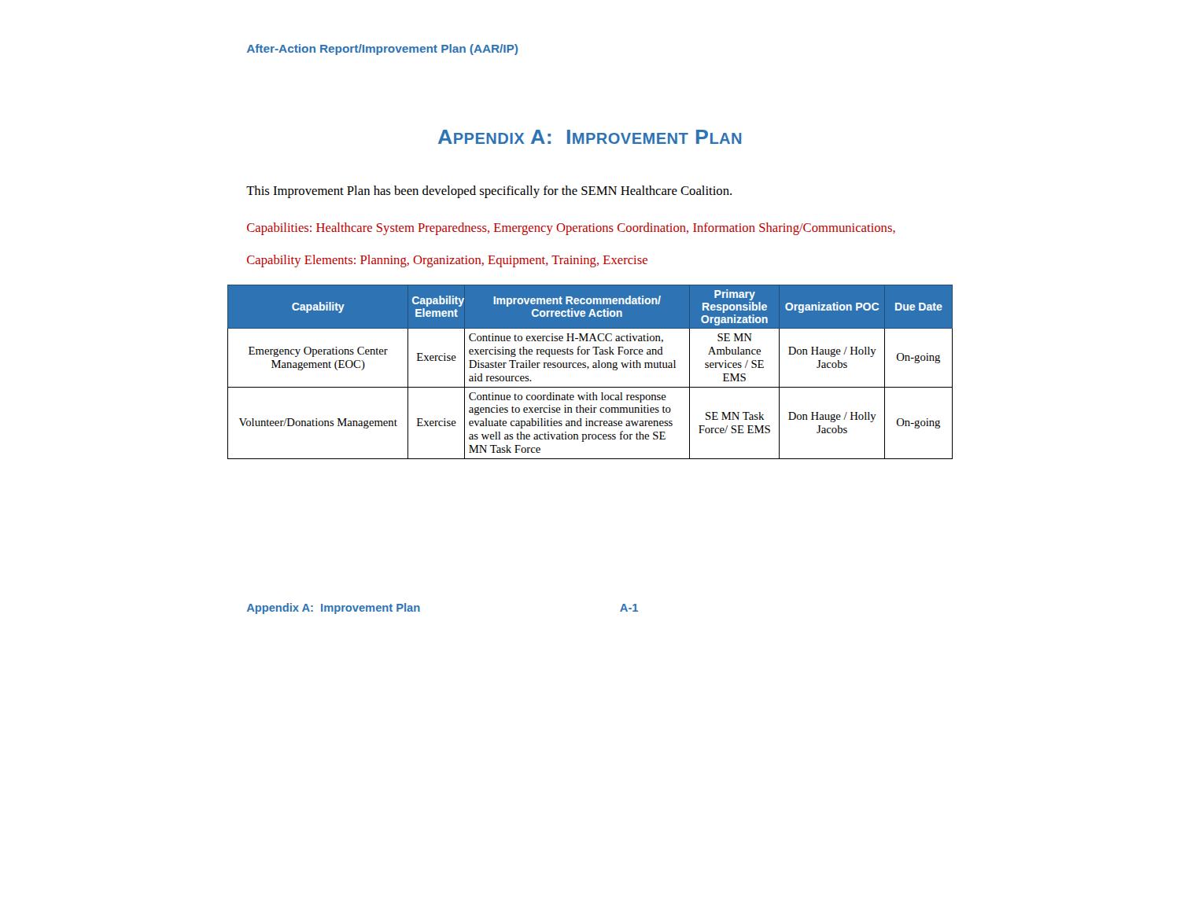After-Action Report/Improvement Plan (AAR/IP)
APPENDIX A: IMPROVEMENT PLAN
This Improvement Plan has been developed specifically for the SEMN Healthcare Coalition.
Capabilities: Healthcare System Preparedness, Emergency Operations Coordination, Information Sharing/Communications,
Capability Elements: Planning, Organization, Equipment, Training, Exercise
| Capability | Capability Element | Improvement Recommendation/ Corrective Action | Primary Responsible Organization | Organization POC | Due Date |
| --- | --- | --- | --- | --- | --- |
| Emergency Operations Center Management (EOC) | Exercise | Continue to exercise H-MACC activation, exercising the requests for Task Force and Disaster Trailer resources, along with mutual aid resources. | SE MN Ambulance services / SE EMS | Don Hauge / Holly Jacobs | On-going |
| Volunteer/Donations Management | Exercise | Continue to coordinate with local response agencies to exercise in their communities to evaluate capabilities and increase awareness as well as the activation process for the SE MN Task Force | SE MN Task Force/ SE EMS | Don Hauge / Holly Jacobs | On-going |
Appendix A: Improvement Plan A-1